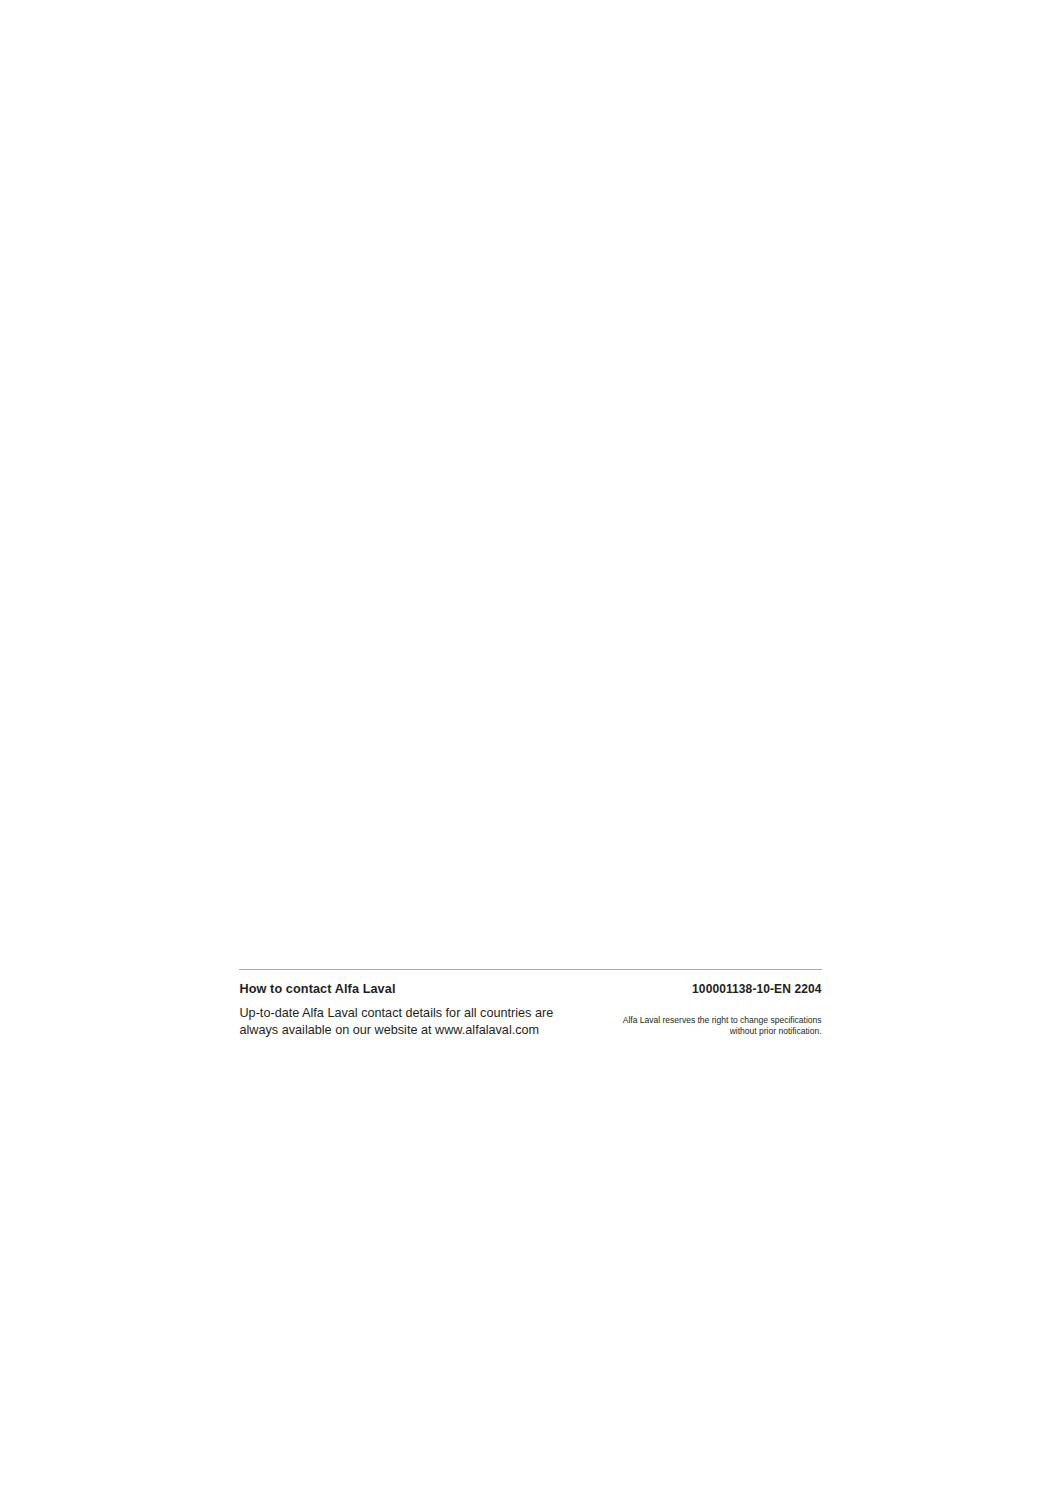How to contact Alfa Laval
Up-to-date Alfa Laval contact details for all countries are
always available on our website at www.alfalaval.com
100001138-10-EN 2204
Alfa Laval reserves the right to change specifications without prior notification.